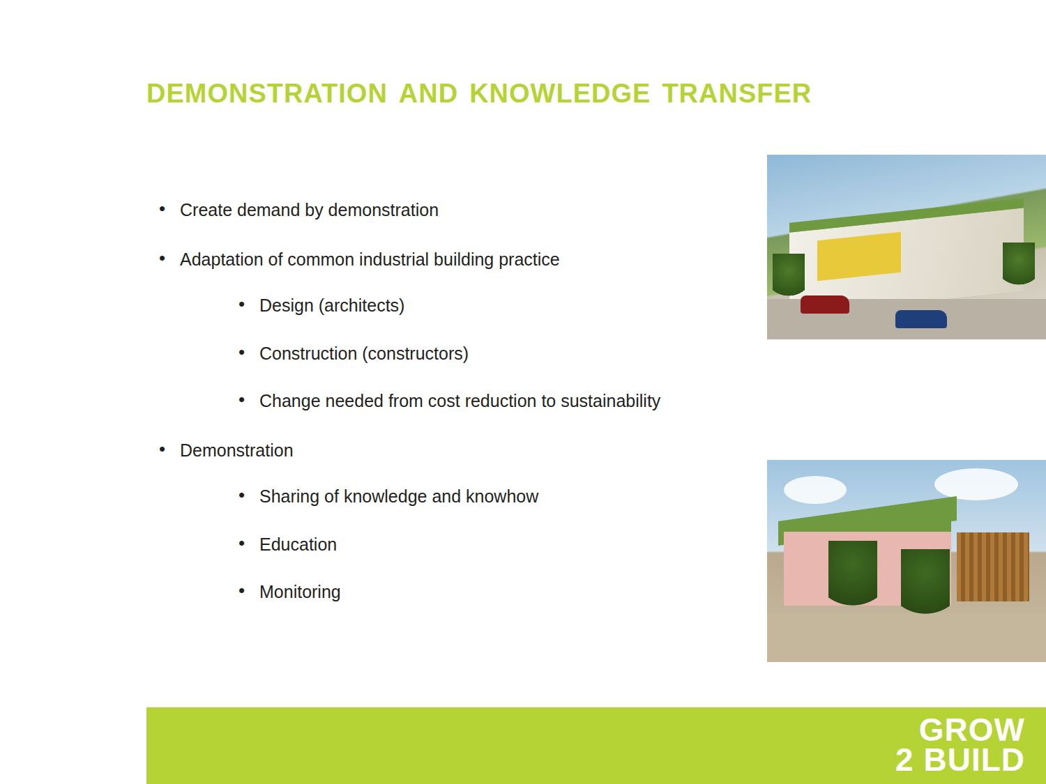Demonstration and Knowledge Transfer
Create demand by demonstration
Adaptation of common industrial building practice
Design (architects)
Construction (constructors)
Change needed from cost reduction to sustainability
Demonstration
Sharing of knowledge and knowhow
Education
Monitoring
GROW
2 BUILD